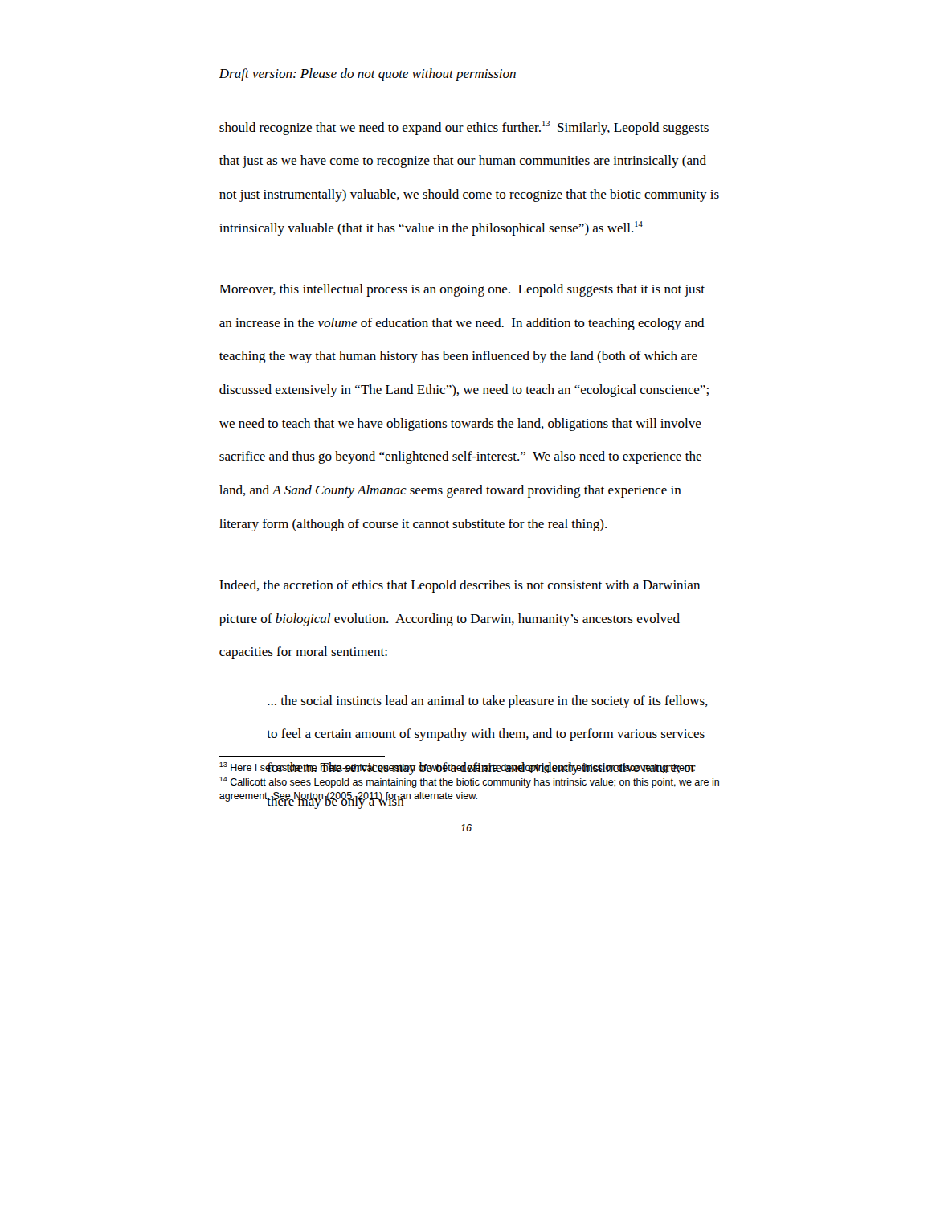Draft version: Please do not quote without permission
should recognize that we need to expand our ethics further.13 Similarly, Leopold suggests that just as we have come to recognize that our human communities are intrinsically (and not just instrumentally) valuable, we should come to recognize that the biotic community is intrinsically valuable (that it has “value in the philosophical sense”) as well.14
Moreover, this intellectual process is an ongoing one. Leopold suggests that it is not just an increase in the volume of education that we need. In addition to teaching ecology and teaching the way that human history has been influenced by the land (both of which are discussed extensively in “The Land Ethic”), we need to teach an “ecological conscience”; we need to teach that we have obligations towards the land, obligations that will involve sacrifice and thus go beyond “enlightened self-interest.” We also need to experience the land, and A Sand County Almanac seems geared toward providing that experience in literary form (although of course it cannot substitute for the real thing).
Indeed, the accretion of ethics that Leopold describes is not consistent with a Darwinian picture of biological evolution. According to Darwin, humanity’s ancestors evolved capacities for moral sentiment:
... the social instincts lead an animal to take pleasure in the society of its fellows, to feel a certain amount of sympathy with them, and to perform various services for them. The services may be of a definite and evidently instinctive nature; or there may be only a wish
13 Here I set aside the meta-ethical question of whether we are developing such ethics or discovering them.
14 Callicott also sees Leopold as maintaining that the biotic community has intrinsic value; on this point, we are in agreement. See Norton (2005, 2011) for an alternate view.
16